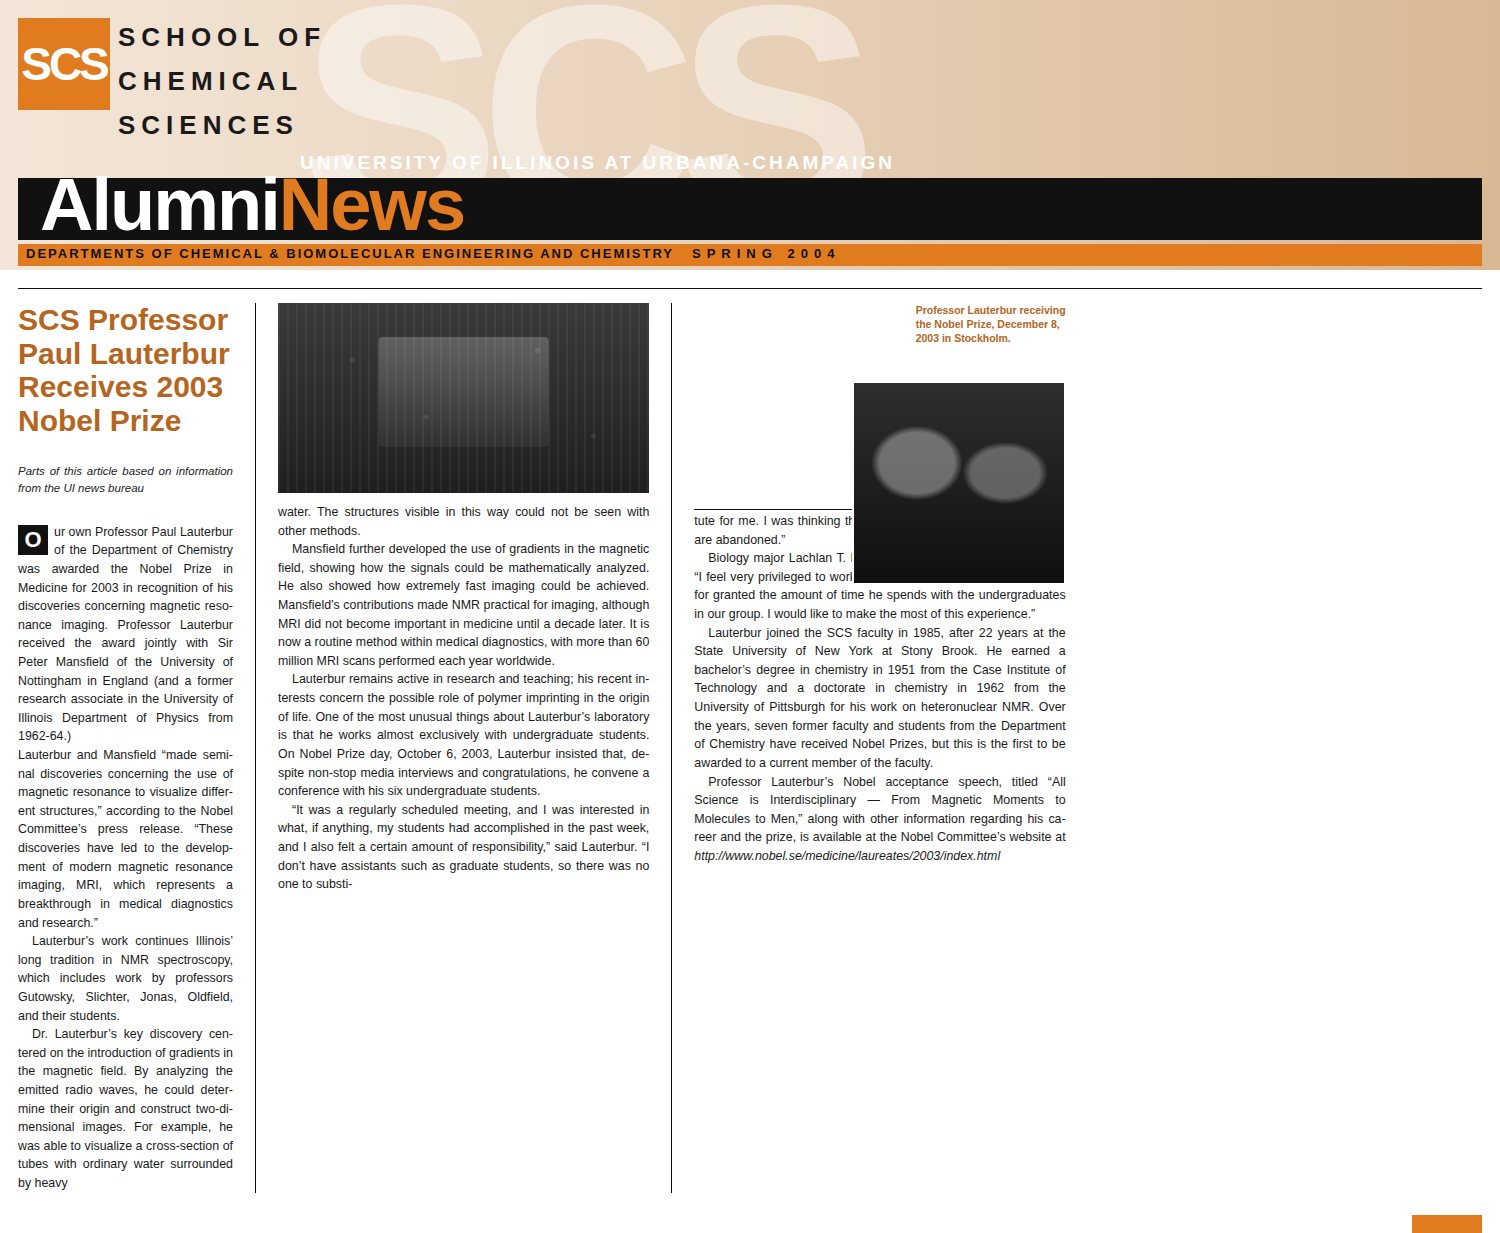SCS
SCS
School of
Chemical
Sciences
University of Illinois at Urbana-Champaign
Alumni News
Departments of Chemical & Biomolecular Engineering and ChemistrySpring 2004
SCS Professor
Paul Lauterbur
Receives 2003
Nobel Prize
Parts of this article based on information from the UI news bureau
O
ur own Professor Paul Lauterbur of the Department of Chemistry was awarded the Nobel Prize in Medicine for 2003 in recognition of his discoveries concerning magnetic resonance imaging. Professor Lauterbur received the award jointly with Sir Peter Mansfield of the University of Nottingham in England (and a former research associate in the University of Illinois Department of Physics from 1962-64.)
Lauterbur and Mansfield “made seminal discoveries concerning the use of magnetic resonance to visualize different structures,” according to the Nobel Committee’s press release. “These discoveries have led to the development of modern magnetic resonance imaging, MRI, which represents a breakthrough in medical diagnostics and research.”
Lauterbur’s work continues Illinois’ long tradition in NMR spectroscopy, which includes work by professors Gutowsky, Slichter, Jonas, Oldfield, and their students.
Dr. Lauterbur’s key discovery centered on the introduction of gradients in the magnetic field. By analyzing the emitted radio waves, he could determine their origin and construct two-dimensional images. For example, he was able to visualize a cross-section of tubes with ordinary water surrounded by heavy
water. The structures visible in this way could not be seen with other methods.
Mansfield further developed the use of gradients in the magnetic field, showing how the signals could be mathematically analyzed. He also showed how extremely fast imaging could be achieved. Mansfield’s contributions made NMR practical for imaging, although MRI did not become important in medicine until a decade later. It is now a routine method within medical diagnostics, with more than 60 million MRI scans performed each year worldwide.
Lauterbur remains active in research and teaching; his recent interests concern the possible role of polymer imprinting in the origin of life. One of the most unusual things about Lauterbur’s laboratory is that he works almost exclusively with undergraduate students. On Nobel Prize day, October 6, 2003, Lauterbur insisted that, despite non-stop media interviews and congratulations, he convene a conference with his six undergraduate students.
“It was a regularly scheduled meeting, and I was interested in what, if anything, my students had accomplished in the past week, and I also felt a certain amount of responsibility,” said Lauterbur. “I don’t have assistants such as graduate students, so there was no one to substi-
Professor Lauterbur receiving the Nobel Prize, December 8, 2003 in Stockholm.
tute for me. I was thinking that if I don’t meet with them, then they are abandoned.”
Biology major Lachlan T. Kasper, a senior from Batavia, IL, said “I feel very privileged to work with Paul. I hope that I haven’t taken for granted the amount of time he spends with the undergraduates in our group. I would like to make the most of this experience.”
Lauterbur joined the SCS faculty in 1985, after 22 years at the State University of New York at Stony Brook. He earned a bachelor’s degree in chemistry in 1951 from the Case Institute of Technology and a doctorate in chemistry in 1962 from the University of Pittsburgh for his work on heteronuclear NMR. Over the years, seven former faculty and students from the Department of Chemistry have received Nobel Prizes, but this is the first to be awarded to a current member of the faculty.
Professor Lauterbur’s Nobel acceptance speech, titled “All Science is Interdisciplinary — From Magnetic Moments to Molecules to Men,” along with other information regarding his career and the prize, is available at the Nobel Committee’s website at http://www.nobel.se/medicine/laureates/2003/index.html